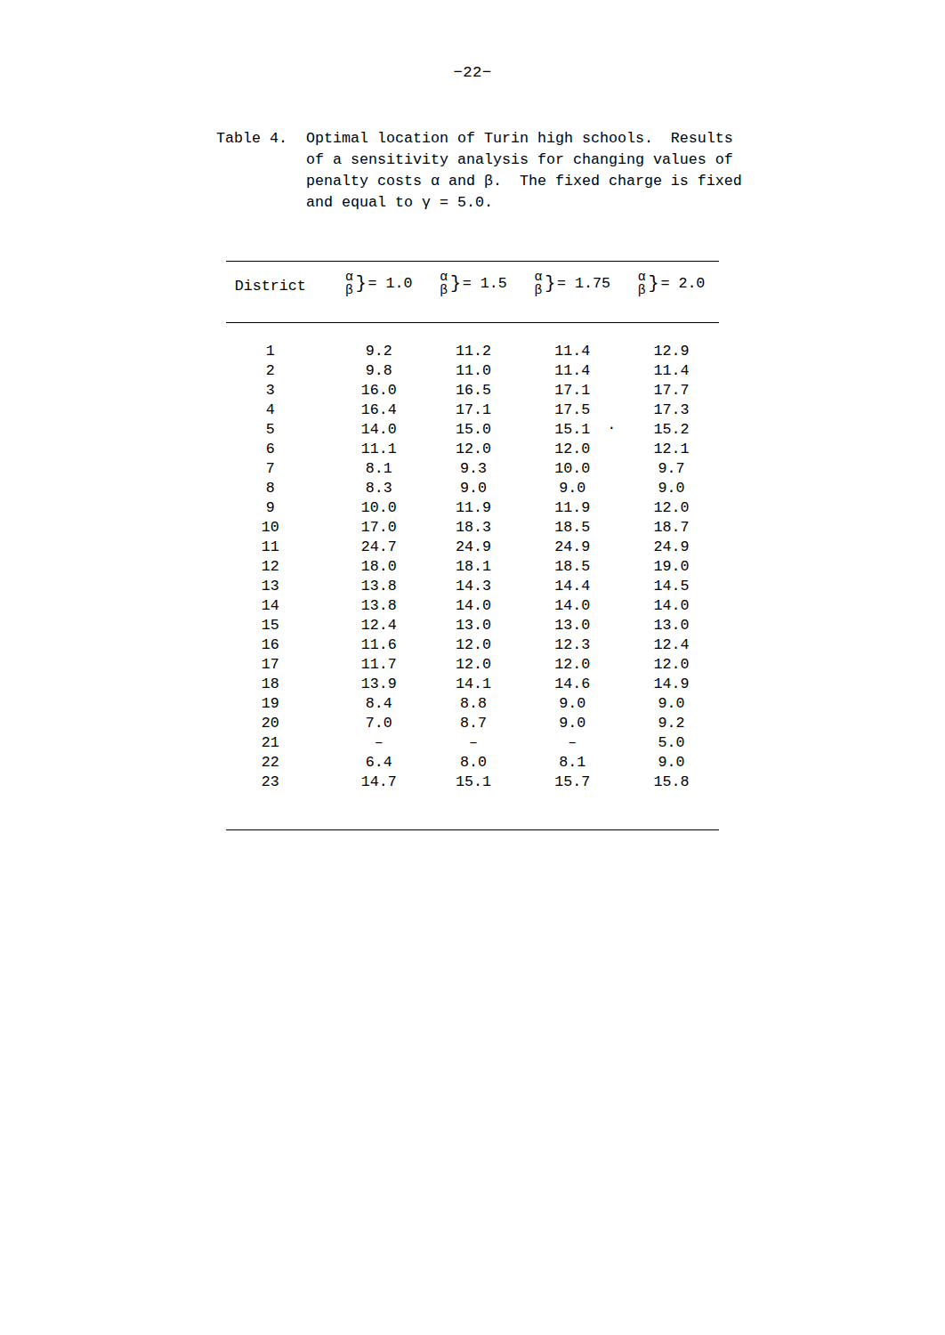−22−
Table 4.
Optimal location of Turin high schools. Results of a sensitivity analysis for changing values of penalty costs α and β. The fixed charge is fixed and equal to γ = 5.0.
| District | α β } = 1.0 | α β } = 1.5 | α β } = 1.75 | α β } = 2.0 |
| --- | --- | --- | --- | --- |
| 1 | 9.2 | 11.2 | 11.4 | 12.9 |
| 2 | 9.8 | 11.0 | 11.4 | 11.4 |
| 3 | 16.0 | 16.5 | 17.1 | 17.7 |
| 4 | 16.4 | 17.1 | 17.5 | 17.3 |
| 5 | 14.0 | 15.0 | 15.1 | 15.2 |
| 6 | 11.1 | 12.0 | 12.0 | 12.1 |
| 7 | 8.1 | 9.3 | 10.0 | 9.7 |
| 8 | 8.3 | 9.0 | 9.0 | 9.0 |
| 9 | 10.0 | 11.9 | 11.9 | 12.0 |
| 10 | 17.0 | 18.3 | 18.5 | 18.7 |
| 11 | 24.7 | 24.9 | 24.9 | 24.9 |
| 12 | 18.0 | 18.1 | 18.5 | 19.0 |
| 13 | 13.8 | 14.3 | 14.4 | 14.5 |
| 14 | 13.8 | 14.0 | 14.0 | 14.0 |
| 15 | 12.4 | 13.0 | 13.0 | 13.0 |
| 16 | 11.6 | 12.0 | 12.3 | 12.4 |
| 17 | 11.7 | 12.0 | 12.0 | 12.0 |
| 18 | 13.9 | 14.1 | 14.6 | 14.9 |
| 19 | 8.4 | 8.8 | 9.0 | 9.0 |
| 20 | 7.0 | 8.7 | 9.0 | 9.2 |
| 21 | – | – | – | 5.0 |
| 22 | 6.4 | 8.0 | 8.1 | 9.0 |
| 23 | 14.7 | 15.1 | 15.7 | 15.8 |